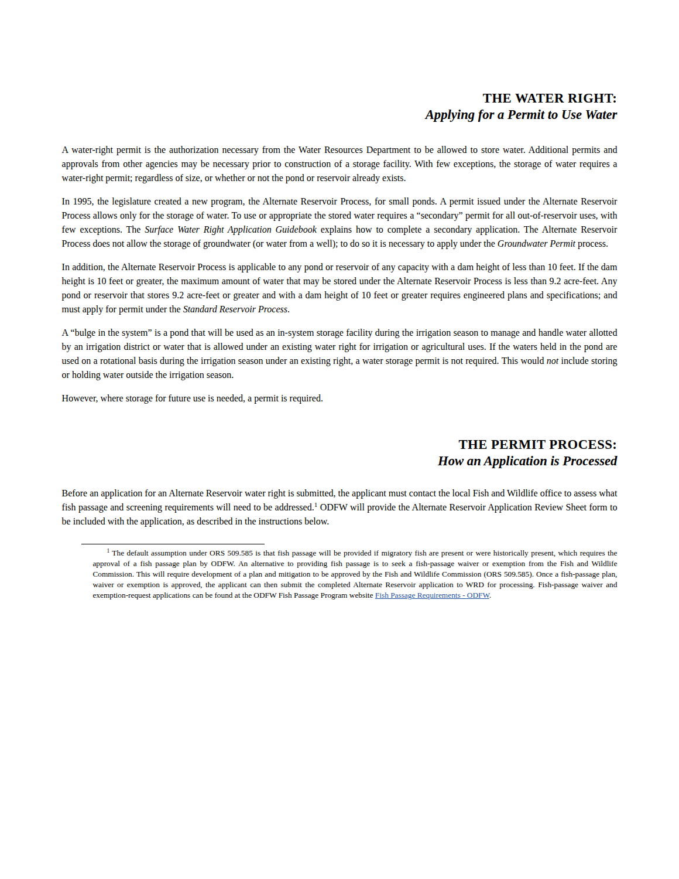THE WATER RIGHT: Applying for a Permit to Use Water
A water-right permit is the authorization necessary from the Water Resources Department to be allowed to store water. Additional permits and approvals from other agencies may be necessary prior to construction of a storage facility. With few exceptions, the storage of water requires a water-right permit; regardless of size, or whether or not the pond or reservoir already exists.
In 1995, the legislature created a new program, the Alternate Reservoir Process, for small ponds. A permit issued under the Alternate Reservoir Process allows only for the storage of water. To use or appropriate the stored water requires a “secondary” permit for all out-of-reservoir uses, with few exceptions. The Surface Water Right Application Guidebook explains how to complete a secondary application. The Alternate Reservoir Process does not allow the storage of groundwater (or water from a well); to do so it is necessary to apply under the Groundwater Permit process.
In addition, the Alternate Reservoir Process is applicable to any pond or reservoir of any capacity with a dam height of less than 10 feet. If the dam height is 10 feet or greater, the maximum amount of water that may be stored under the Alternate Reservoir Process is less than 9.2 acre-feet. Any pond or reservoir that stores 9.2 acre-feet or greater and with a dam height of 10 feet or greater requires engineered plans and specifications; and must apply for permit under the Standard Reservoir Process.
A “bulge in the system” is a pond that will be used as an in-system storage facility during the irrigation season to manage and handle water allotted by an irrigation district or water that is allowed under an existing water right for irrigation or agricultural uses. If the waters held in the pond are used on a rotational basis during the irrigation season under an existing right, a water storage permit is not required. This would not include storing or holding water outside the irrigation season.
However, where storage for future use is needed, a permit is required.
THE PERMIT PROCESS: How an Application is Processed
Before an application for an Alternate Reservoir water right is submitted, the applicant must contact the local Fish and Wildlife office to assess what fish passage and screening requirements will need to be addressed.1 ODFW will provide the Alternate Reservoir Application Review Sheet form to be included with the application, as described in the instructions below.
1 The default assumption under ORS 509.585 is that fish passage will be provided if migratory fish are present or were historically present, which requires the approval of a fish passage plan by ODFW. An alternative to providing fish passage is to seek a fish-passage waiver or exemption from the Fish and Wildlife Commission. This will require development of a plan and mitigation to be approved by the Fish and Wildlife Commission (ORS 509.585). Once a fish-passage plan, waiver or exemption is approved, the applicant can then submit the completed Alternate Reservoir application to WRD for processing. Fish-passage waiver and exemption-request applications can be found at the ODFW Fish Passage Program website Fish Passage Requirements - ODFW.